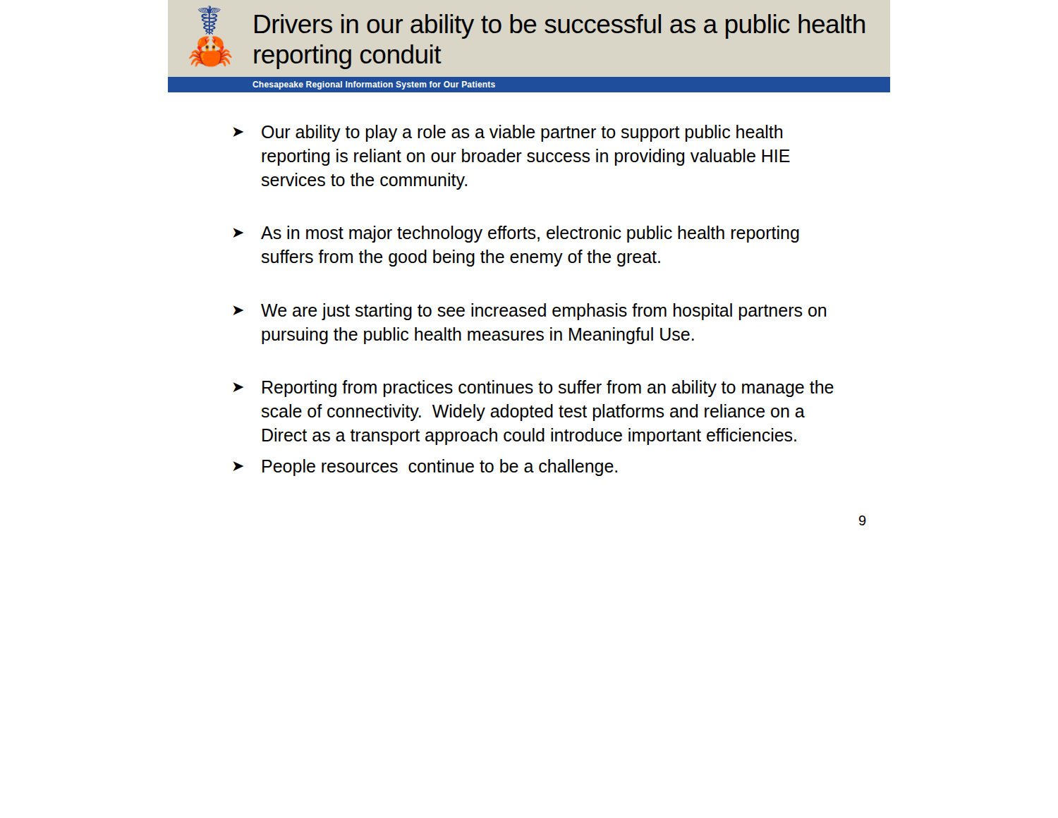☤ 🦀
Drivers in our ability to be successful as a public health reporting conduit
Chesapeake Regional Information System for Our Patients
Our ability to play a role as a viable partner to support public health reporting is reliant on our broader success in providing valuable HIE services to the community.
As in most major technology efforts, electronic public health reporting suffers from the good being the enemy of the great.
We are just starting to see increased emphasis from hospital partners on pursuing the public health measures in Meaningful Use.
Reporting from practices continues to suffer from an ability to manage the scale of connectivity. Widely adopted test platforms and reliance on a Direct as a transport approach could introduce important efficiencies.
People resources continue to be a challenge.
9